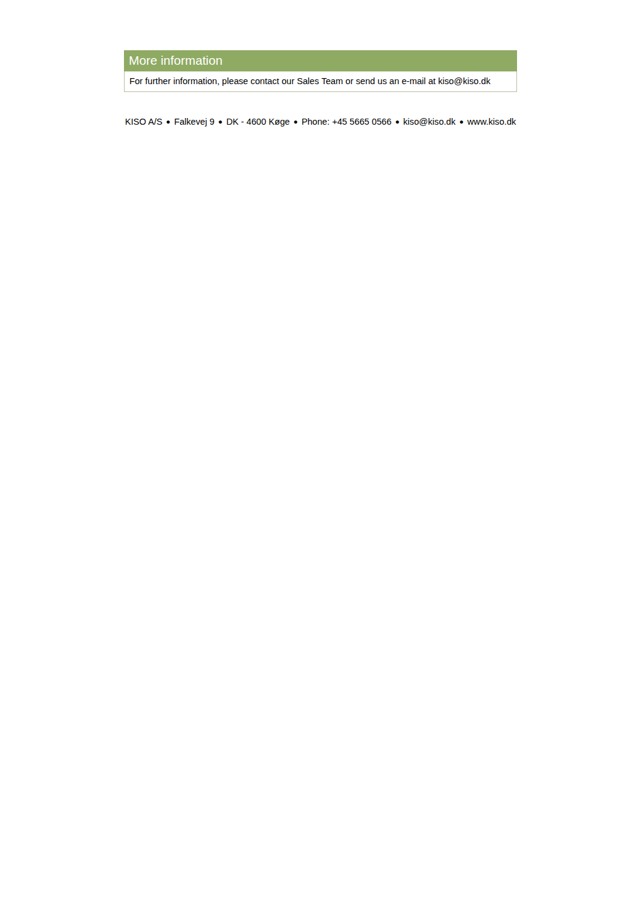More information
| For further information, please contact our Sales Team or send us an e-mail at kiso@kiso.dk |
KISO A/S ● Falkevej 9 ● DK - 4600 Køge ● Phone: +45 5665 0566 ● kiso@kiso.dk ● www.kiso.dk